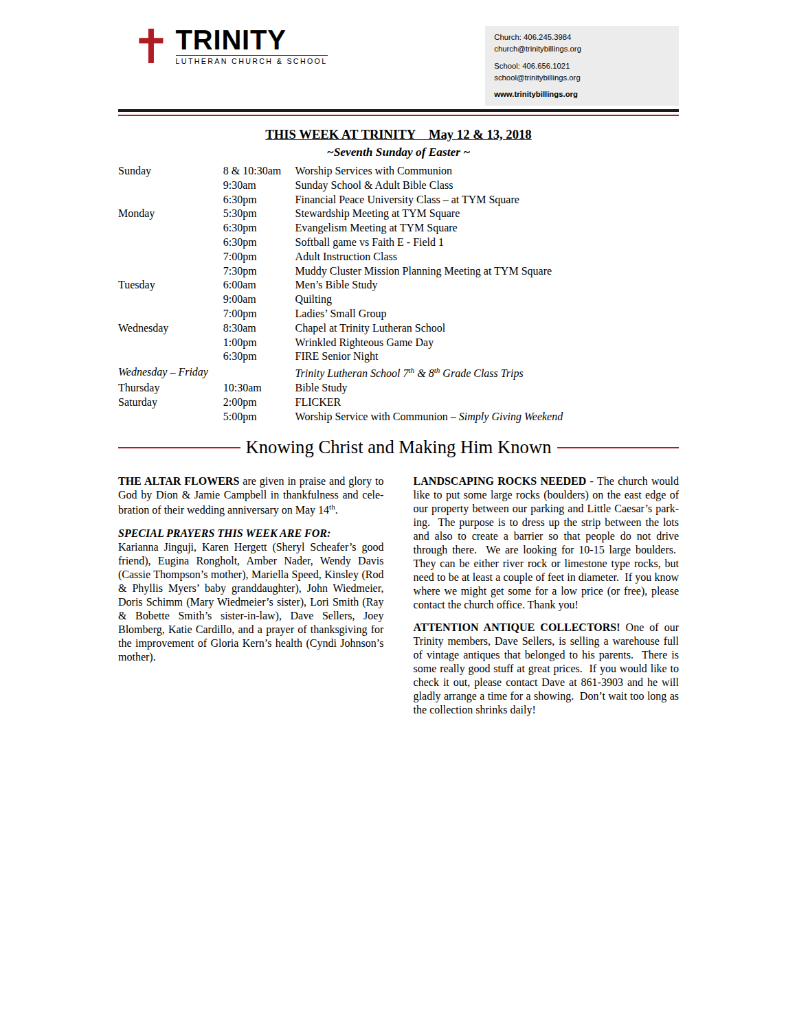✝ TRINITY
Lutheran Church & School
Church: 406.245.3984
church@trinitybillings.org
School: 406.656.1021
school@trinitybillings.org
www.trinitybillings.org
THIS WEEK AT TRINITY May 12 & 13, 2018
~Seventh Sunday of Easter ~
| Sunday | 8 & 10:30am | Worship Services with Communion |
| | 9:30am | Sunday School & Adult Bible Class |
| | 6:30pm | Financial Peace University Class – at TYM Square |
| Monday | 5:30pm | Stewardship Meeting at TYM Square |
| | 6:30pm | Evangelism Meeting at TYM Square |
| | 6:30pm | Softball game vs Faith E - Field 1 |
| | 7:00pm | Adult Instruction Class |
| | 7:30pm | Muddy Cluster Mission Planning Meeting at TYM Square |
| Tuesday | 6:00am | Men’s Bible Study |
| | 9:00am | Quilting |
| | 7:00pm | Ladies’ Small Group |
| Wednesday | 8:30am | Chapel at Trinity Lutheran School |
| | 1:00pm | Wrinkled Righteous Game Day |
| | 6:30pm | FIRE Senior Night |
| Wednesday – Friday | | Trinity Lutheran School 7 th & 8 th Grade Class Trips |
| Thursday | 10:30am | Bible Study |
| Saturday | 2:00pm | FLICKER |
| | 5:00pm | Worship Service with Communion – Simply Giving Weekend |
Knowing Christ and Making Him Known
THE ALTAR FLOWERS are given in praise and glory to God by Dion & Jamie Campbell in thankfulness and celebration of their wedding anniversary on May 14th.
SPECIAL PRAYERS THIS WEEK ARE FOR:
Karianna Jinguji, Karen Hergett (Sheryl Scheafer’s good friend), Eugina Rongholt, Amber Nader, Wendy Davis (Cassie Thompson’s mother), Mariella Speed, Kinsley (Rod & Phyllis Myers’ baby granddaughter), John Wiedmeier, Doris Schimm (Mary Wiedmeier’s sister), Lori Smith (Ray & Bobette Smith’s sister-in-law), Dave Sellers, Joey Blomberg, Katie Cardillo, and a prayer of thanksgiving for the improvement of Gloria Kern’s health (Cyndi Johnson’s mother).
LANDSCAPING ROCKS NEEDED - The church would like to put some large rocks (boulders) on the east edge of our property between our parking and Little Caesar’s parking. The purpose is to dress up the strip between the lots and also to create a barrier so that people do not drive through there. We are looking for 10-15 large boulders. They can be either river rock or limestone type rocks, but need to be at least a couple of feet in diameter. If you know where we might get some for a low price (or free), please contact the church office. Thank you!
ATTENTION ANTIQUE COLLECTORS! One of our Trinity members, Dave Sellers, is selling a warehouse full of vintage antiques that belonged to his parents. There is some really good stuff at great prices. If you would like to check it out, please contact Dave at 861-3903 and he will gladly arrange a time for a showing. Don’t wait too long as the collection shrinks daily!